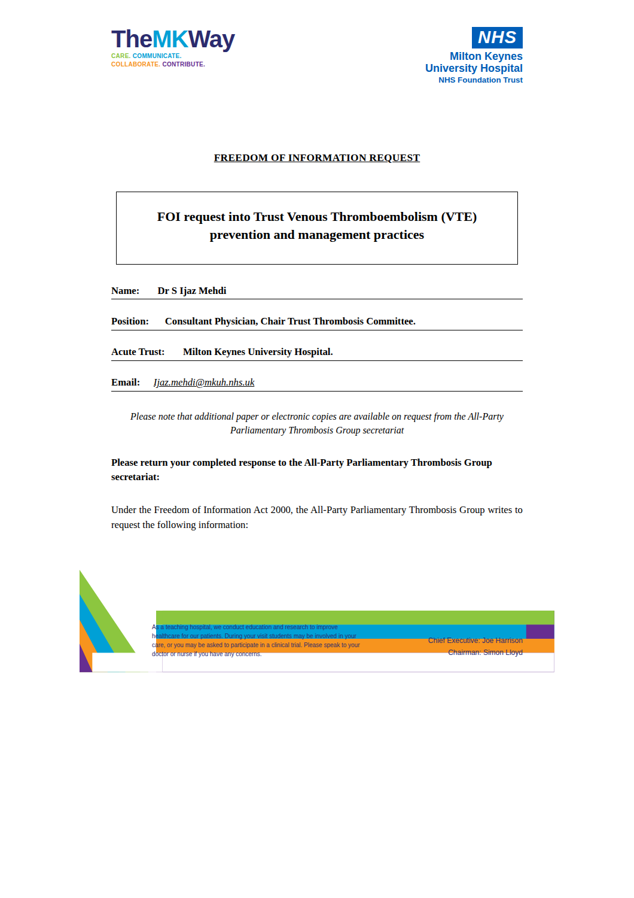The MK Way
CARE. COMMUNICATE.
COLLABORATE. CONTRIBUTE.
NHS
Milton Keynes
University Hospital
NHS Foundation Trust
FREEDOM OF INFORMATION REQUEST
FOI request into Trust Venous Thromboembolism (VTE) prevention and management practices
Name: Dr S Ijaz Mehdi
Position: Consultant Physician, Chair Trust Thrombosis Committee.
Acute Trust: Milton Keynes University Hospital.
Email: Ijaz.mehdi@mkuh.nhs.uk
Please note that additional paper or electronic copies are available on request from the All-Party Parliamentary Thrombosis Group secretariat
Please return your completed response to the All-Party Parliamentary Thrombosis Group secretariat:
Under the Freedom of Information Act 2000, the All-Party Parliamentary Thrombosis Group writes to request the following information:
As a teaching hospital, we conduct education and research to improve healthcare for our patients. During your visit students may be involved in your care, or you may be asked to participate in a clinical trial. Please speak to your doctor or nurse if you have any concerns.
Chief Executive: Joe Harrison
Chairman: Simon Lloyd